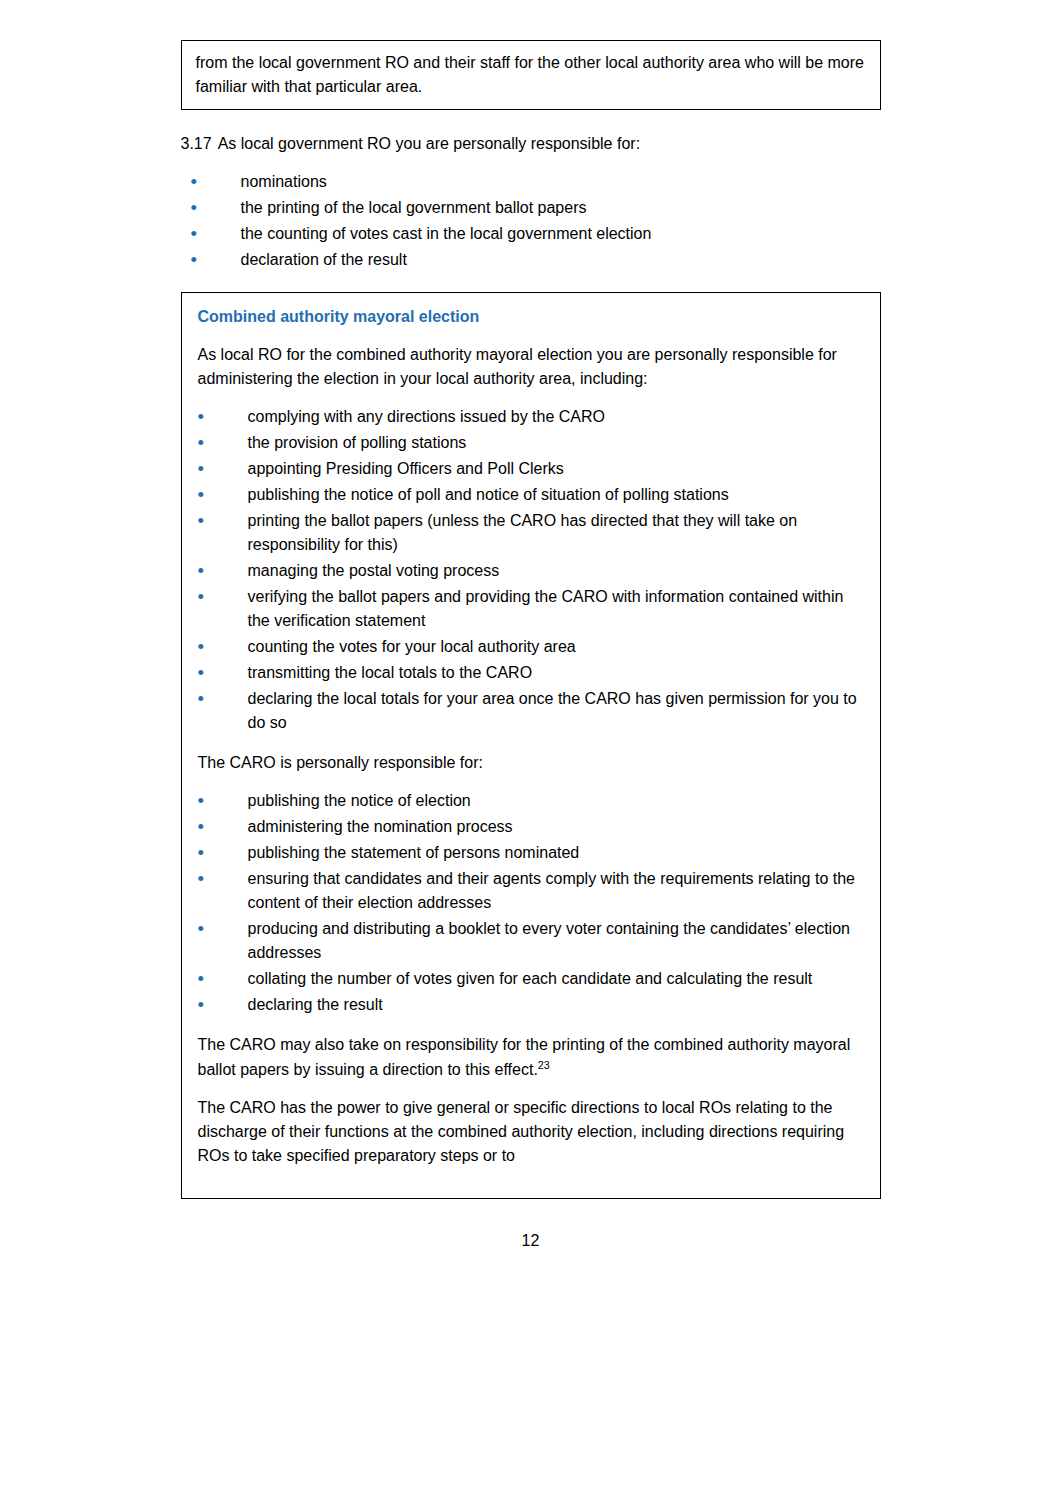from the local government RO and their staff for the other local authority area who will be more familiar with that particular area.
3.17 As local government RO you are personally responsible for:
nominations
the printing of the local government ballot papers
the counting of votes cast in the local government election
declaration of the result
Combined authority mayoral election
As local RO for the combined authority mayoral election you are personally responsible for administering the election in your local authority area, including:
complying with any directions issued by the CARO
the provision of polling stations
appointing Presiding Officers and Poll Clerks
publishing the notice of poll and notice of situation of polling stations
printing the ballot papers (unless the CARO has directed that they will take on responsibility for this)
managing the postal voting process
verifying the ballot papers and providing the CARO with information contained within the verification statement
counting the votes for your local authority area
transmitting the local totals to the CARO
declaring the local totals for your area once the CARO has given permission for you to do so
The CARO is personally responsible for:
publishing the notice of election
administering the nomination process
publishing the statement of persons nominated
ensuring that candidates and their agents comply with the requirements relating to the content of their election addresses
producing and distributing a booklet to every voter containing the candidates’ election addresses
collating the number of votes given for each candidate and calculating the result
declaring the result
The CARO may also take on responsibility for the printing of the combined authority mayoral ballot papers by issuing a direction to this effect.23
The CARO has the power to give general or specific directions to local ROs relating to the discharge of their functions at the combined authority election, including directions requiring ROs to take specified preparatory steps or to
12